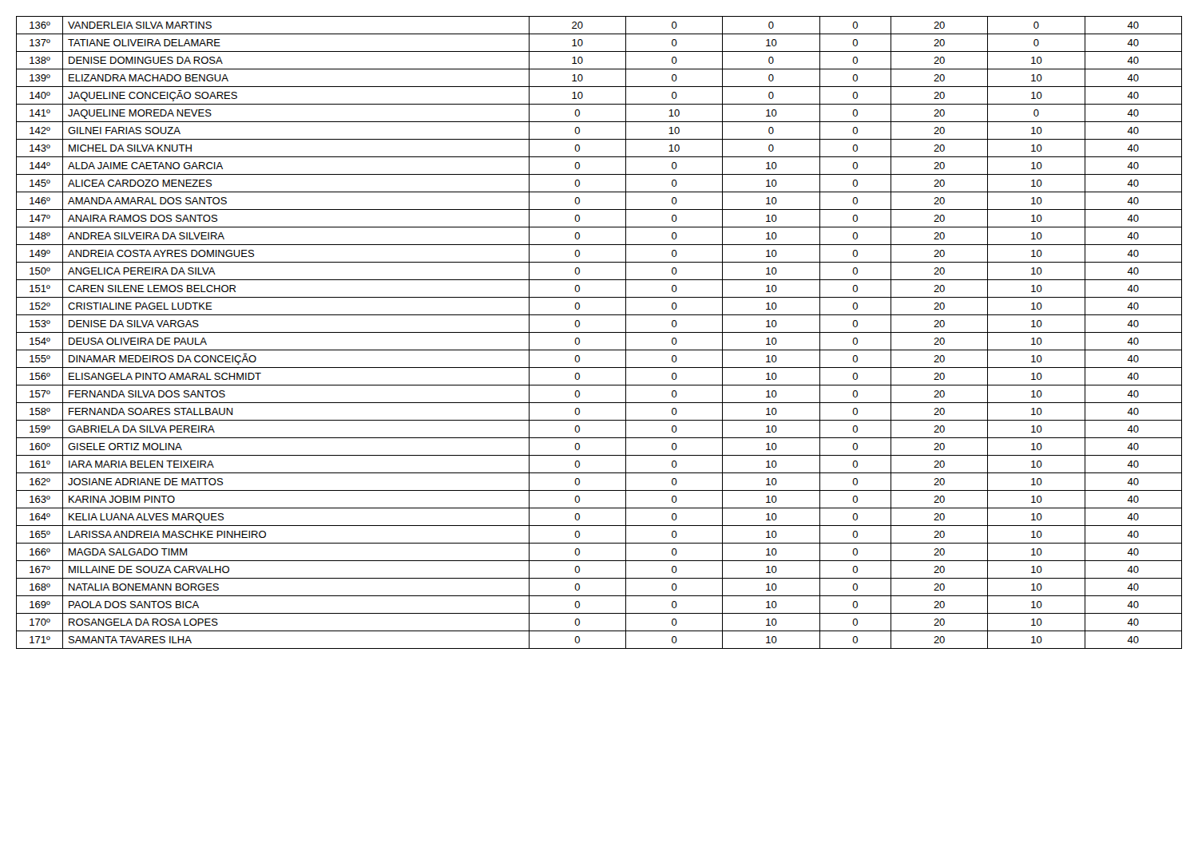| 136º | VANDERLEIA SILVA MARTINS | 20 | 0 | 0 | 0 | 20 | 0 | 40 |
| 137º | TATIANE OLIVEIRA DELAMARE | 10 | 0 | 10 | 0 | 20 | 0 | 40 |
| 138º | DENISE DOMINGUES DA ROSA | 10 | 0 | 0 | 0 | 20 | 10 | 40 |
| 139º | ELIZANDRA MACHADO BENGUA | 10 | 0 | 0 | 0 | 20 | 10 | 40 |
| 140º | JAQUELINE CONCEIÇÃO SOARES | 10 | 0 | 0 | 0 | 20 | 10 | 40 |
| 141º | JAQUELINE MOREDA NEVES | 0 | 10 | 10 | 0 | 20 | 0 | 40 |
| 142º | GILNEI FARIAS SOUZA | 0 | 10 | 0 | 0 | 20 | 10 | 40 |
| 143º | MICHEL DA SILVA KNUTH | 0 | 10 | 0 | 0 | 20 | 10 | 40 |
| 144º | ALDA JAIME CAETANO GARCIA | 0 | 0 | 10 | 0 | 20 | 10 | 40 |
| 145º | ALICEA CARDOZO MENEZES | 0 | 0 | 10 | 0 | 20 | 10 | 40 |
| 146º | AMANDA AMARAL DOS SANTOS | 0 | 0 | 10 | 0 | 20 | 10 | 40 |
| 147º | ANAIRA RAMOS DOS SANTOS | 0 | 0 | 10 | 0 | 20 | 10 | 40 |
| 148º | ANDREA SILVEIRA DA SILVEIRA | 0 | 0 | 10 | 0 | 20 | 10 | 40 |
| 149º | ANDREIA COSTA AYRES DOMINGUES | 0 | 0 | 10 | 0 | 20 | 10 | 40 |
| 150º | ANGELICA PEREIRA DA SILVA | 0 | 0 | 10 | 0 | 20 | 10 | 40 |
| 151º | CAREN SILENE LEMOS BELCHOR | 0 | 0 | 10 | 0 | 20 | 10 | 40 |
| 152º | CRISTIALINE PAGEL LUDTKE | 0 | 0 | 10 | 0 | 20 | 10 | 40 |
| 153º | DENISE DA SILVA VARGAS | 0 | 0 | 10 | 0 | 20 | 10 | 40 |
| 154º | DEUSA OLIVEIRA DE PAULA | 0 | 0 | 10 | 0 | 20 | 10 | 40 |
| 155º | DINAMAR MEDEIROS DA CONCEIÇÃO | 0 | 0 | 10 | 0 | 20 | 10 | 40 |
| 156º | ELISANGELA PINTO AMARAL SCHMIDT | 0 | 0 | 10 | 0 | 20 | 10 | 40 |
| 157º | FERNANDA SILVA DOS SANTOS | 0 | 0 | 10 | 0 | 20 | 10 | 40 |
| 158º | FERNANDA SOARES STALLBAUN | 0 | 0 | 10 | 0 | 20 | 10 | 40 |
| 159º | GABRIELA DA SILVA PEREIRA | 0 | 0 | 10 | 0 | 20 | 10 | 40 |
| 160º | GISELE ORTIZ MOLINA | 0 | 0 | 10 | 0 | 20 | 10 | 40 |
| 161º | IARA MARIA BELEN TEIXEIRA | 0 | 0 | 10 | 0 | 20 | 10 | 40 |
| 162º | JOSIANE ADRIANE DE MATTOS | 0 | 0 | 10 | 0 | 20 | 10 | 40 |
| 163º | KARINA JOBIM PINTO | 0 | 0 | 10 | 0 | 20 | 10 | 40 |
| 164º | KELIA LUANA ALVES MARQUES | 0 | 0 | 10 | 0 | 20 | 10 | 40 |
| 165º | LARISSA ANDREIA MASCHKE PINHEIRO | 0 | 0 | 10 | 0 | 20 | 10 | 40 |
| 166º | MAGDA SALGADO TIMM | 0 | 0 | 10 | 0 | 20 | 10 | 40 |
| 167º | MILLAINE DE SOUZA CARVALHO | 0 | 0 | 10 | 0 | 20 | 10 | 40 |
| 168º | NATALIA BONEMANN BORGES | 0 | 0 | 10 | 0 | 20 | 10 | 40 |
| 169º | PAOLA DOS SANTOS BICA | 0 | 0 | 10 | 0 | 20 | 10 | 40 |
| 170º | ROSANGELA DA ROSA LOPES | 0 | 0 | 10 | 0 | 20 | 10 | 40 |
| 171º | SAMANTA TAVARES ILHA | 0 | 0 | 10 | 0 | 20 | 10 | 40 |